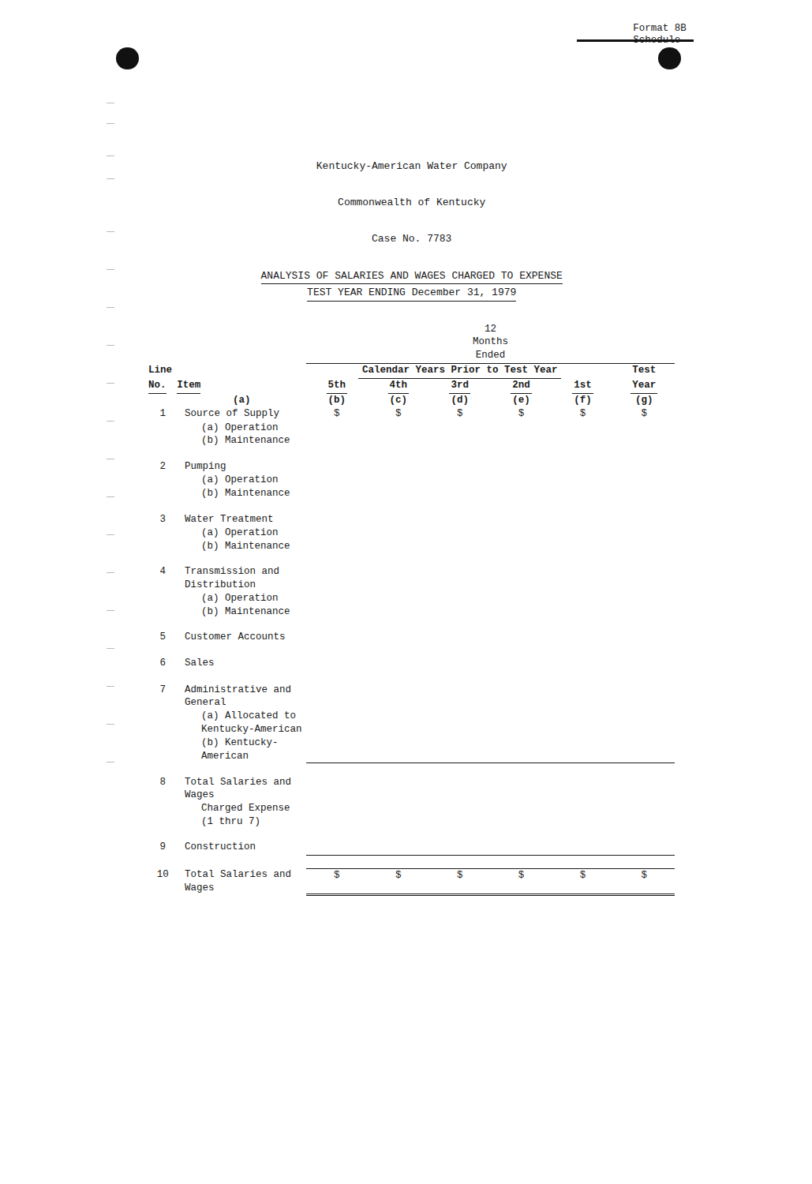Format 8B
Schedule
Kentucky-American Water Company
Commonwealth of Kentucky
Case No. 7783
ANALYSIS OF SALARIES AND WAGES CHARGED TO EXPENSE
TEST YEAR ENDING December 31, 1979
| | | 12 Months Ended |
| --- | --- | --- |
| Line | | Calendar Years Prior to Test Year | Test |
| No. | Item | 5th | 4th | 3rd | 2nd | 1st | Year |
| | (a) | (b) | (c) | (d) | (e) | (f) | (g) |
| 1 | Source of Supply | $ | $ | $ | $ | $ | $ |
| | (a) Operation | | | | | | |
| | (b) Maintenance | | | | | | |
| 2 | Pumping | | | | | | |
| | (a) Operation | | | | | | |
| | (b) Maintenance | | | | | | |
| 3 | Water Treatment | | | | | | |
| | (a) Operation | | | | | | |
| | (b) Maintenance | | | | | | |
| 4 | Transmission and Distribution | | | | | | |
| | (a) Operation | | | | | | |
| | (b) Maintenance | | | | | | |
| 5 | Customer Accounts | | | | | | |
| 6 | Sales | | | | | | |
| 7 | Administrative and General | | | | | | |
| | (a) Allocated to Kentucky-American | | | | | | |
| | (b) Kentucky-American | | | | | | |
| 8 | Total Salaries and Wages | | | | | | |
| | Charged Expense | | | | | | |
| | (1 thru 7) | | | | | | |
| 9 | Construction | | | | | | |
| 10 | Total Salaries and Wages | $ | $ | $ | $ | $ | $ |